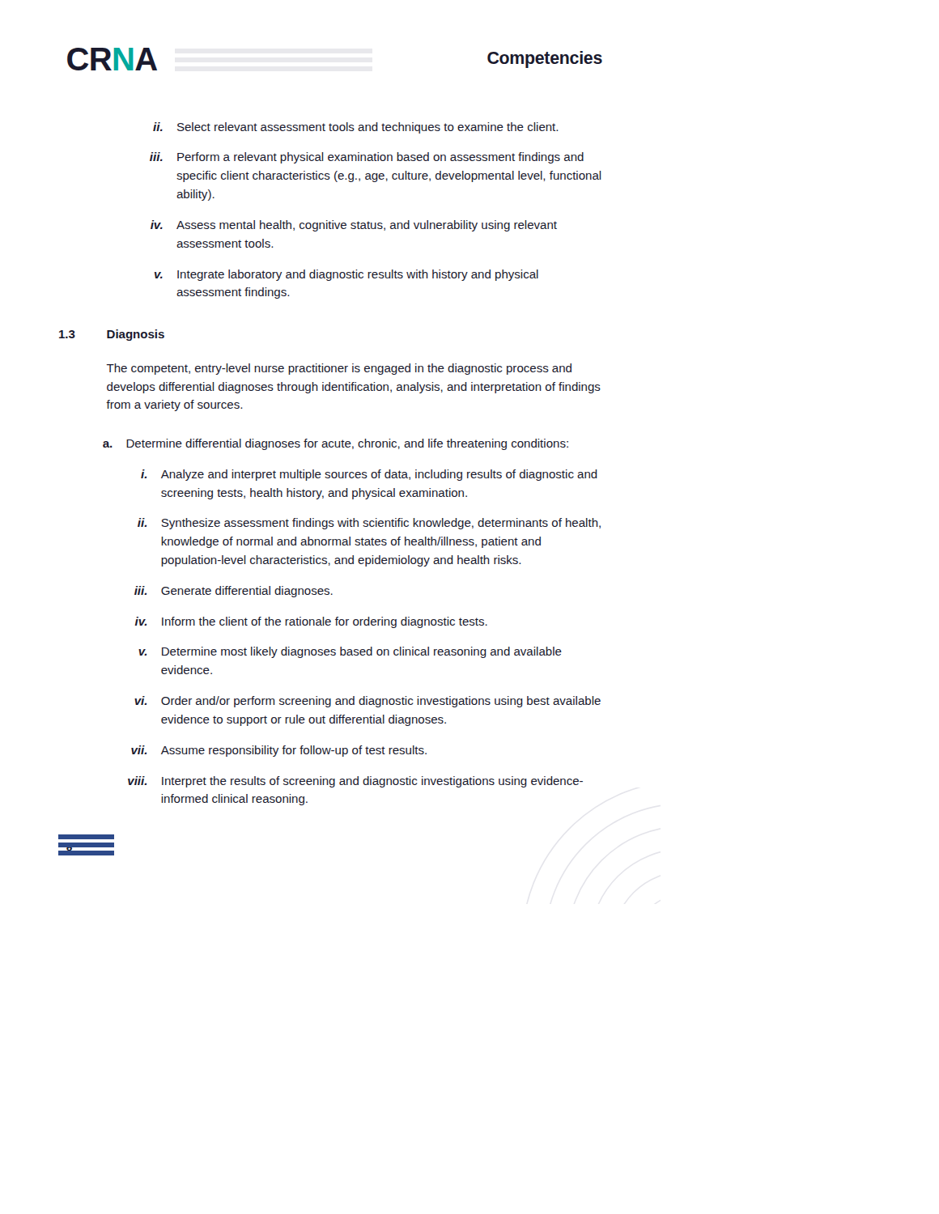CRNA
Competencies
ii.
Select relevant assessment tools and techniques to examine the client.
iii.
Perform a relevant physical examination based on assessment findings and specific client characteristics (e.g., age, culture, developmental level, functional ability).
iv.
Assess mental health, cognitive status, and vulnerability using relevant assessment tools.
v.
Integrate laboratory and diagnostic results with history and physical assessment findings.
1.3
Diagnosis
The competent, entry-level nurse practitioner is engaged in the diagnostic process and develops differential diagnoses through identification, analysis, and interpretation of findings from a variety of sources.
a.
Determine differential diagnoses for acute, chronic, and life threatening conditions:
i.
Analyze and interpret multiple sources of data, including results of diagnostic and screening tests, health history, and physical examination.
ii.
Synthesize assessment findings with scientific knowledge, determinants of health, knowledge of normal and abnormal states of health/illness, patient and population-level characteristics, and epidemiology and health risks.
iii.
Generate differential diagnoses.
iv.
Inform the client of the rationale for ordering diagnostic tests.
v.
Determine most likely diagnoses based on clinical reasoning and available evidence.
vi.
Order and/or perform screening and diagnostic investigations using best available evidence to support or rule out differential diagnoses.
vii.
Assume responsibility for follow-up of test results.
viii.
Interpret the results of screening and diagnostic investigations using evidence-informed clinical reasoning.
8